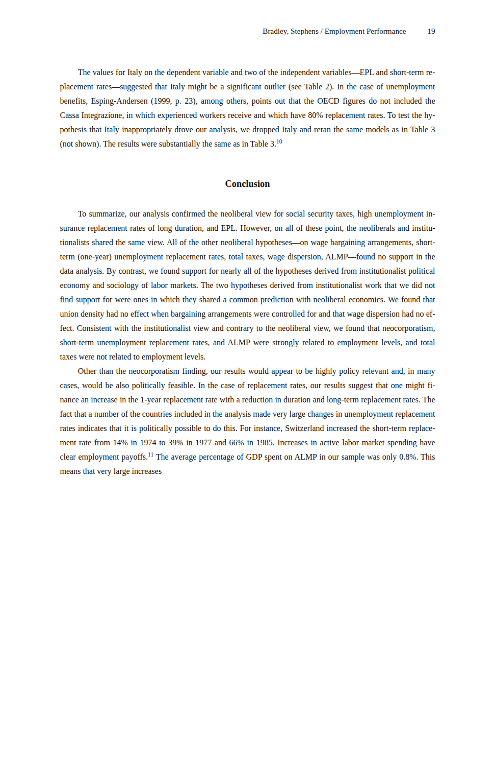Bradley, Stephens / Employment Performance 19
The values for Italy on the dependent variable and two of the independent variables—EPL and short-term replacement rates—suggested that Italy might be a significant outlier (see Table 2). In the case of unemployment benefits, Esping-Andersen (1999, p. 23), among others, points out that the OECD figures do not included the Cassa Integrazione, in which experienced workers receive and which have 80% replacement rates. To test the hypothesis that Italy inappropriately drove our analysis, we dropped Italy and reran the same models as in Table 3 (not shown). The results were substantially the same as in Table 3.10
Conclusion
To summarize, our analysis confirmed the neoliberal view for social security taxes, high unemployment insurance replacement rates of long duration, and EPL. However, on all of these point, the neoliberals and institutionalists shared the same view. All of the other neoliberal hypotheses—on wage bargaining arrangements, short-term (one-year) unemployment replacement rates, total taxes, wage dispersion, ALMP—found no support in the data analysis. By contrast, we found support for nearly all of the hypotheses derived from institutionalist political economy and sociology of labor markets. The two hypotheses derived from institutionalist work that we did not find support for were ones in which they shared a common prediction with neoliberal economics. We found that union density had no effect when bargaining arrangements were controlled for and that wage dispersion had no effect. Consistent with the institutionalist view and contrary to the neoliberal view, we found that neocorporatism, short-term unemployment replacement rates, and ALMP were strongly related to employment levels, and total taxes were not related to employment levels.
Other than the neocorporatism finding, our results would appear to be highly policy relevant and, in many cases, would be also politically feasible. In the case of replacement rates, our results suggest that one might finance an increase in the 1-year replacement rate with a reduction in duration and long-term replacement rates. The fact that a number of the countries included in the analysis made very large changes in unemployment replacement rates indicates that it is politically possible to do this. For instance, Switzerland increased the short-term replacement rate from 14% in 1974 to 39% in 1977 and 66% in 1985. Increases in active labor market spending have clear employment payoffs.11 The average percentage of GDP spent on ALMP in our sample was only 0.8%. This means that very large increases